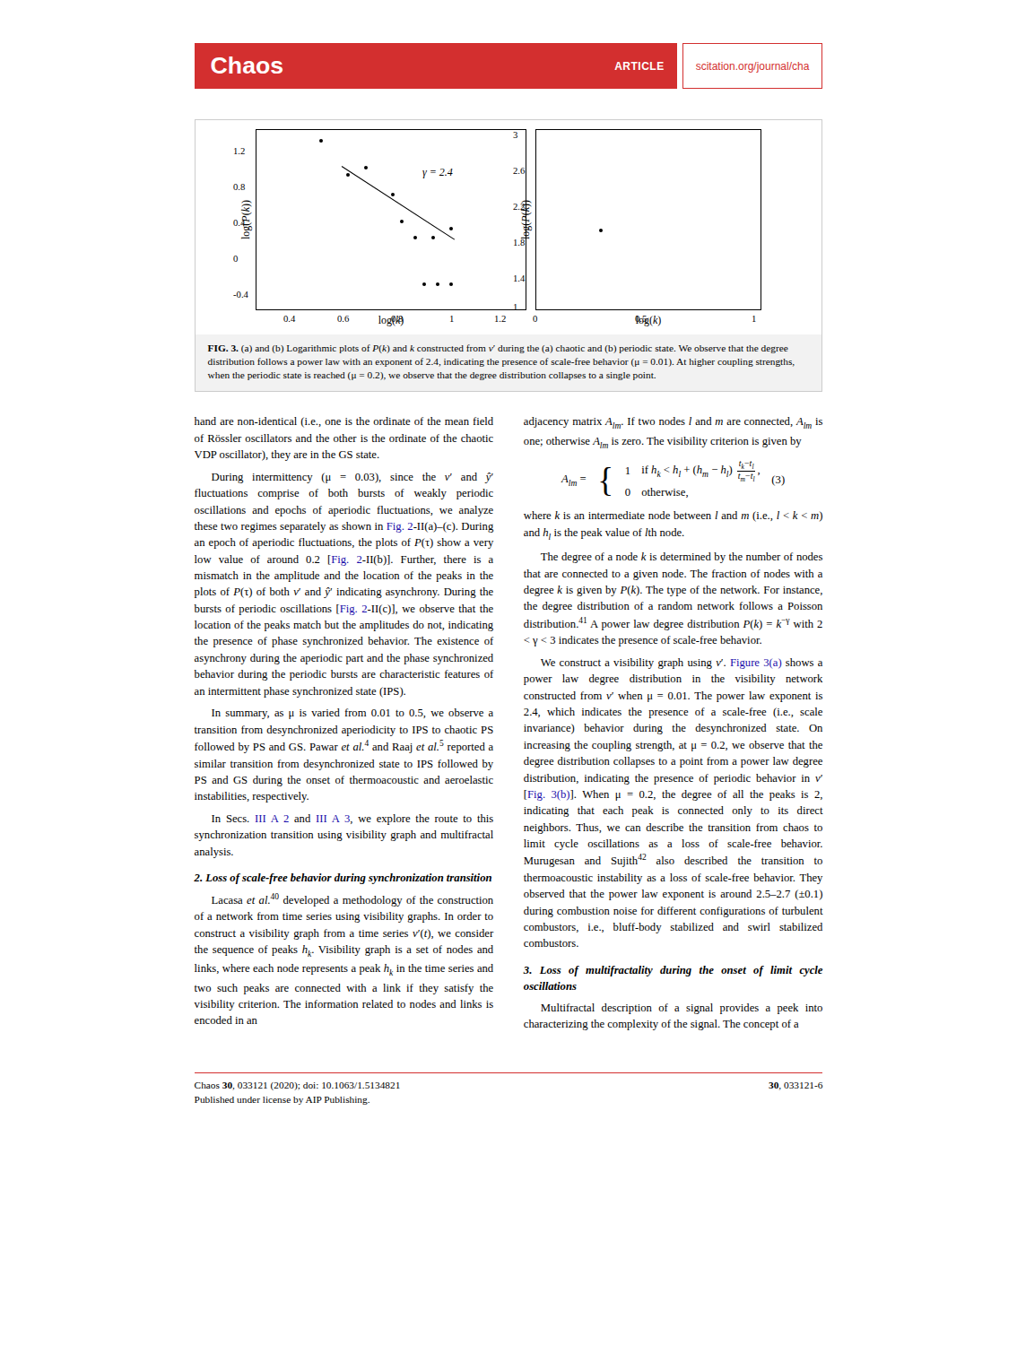Chaos
ARTICLE
scitation.org/journal/cha
(a)
log(P(k))
1.2
0.8
0.4
0
-0.4
0.4
0.6
0.8
1
1.2
γ = 2.4
log(k)
(b)
log(P(k))
3
2.6
2.2
1.8
1.4
1
0
0.5
1
log(k)
FIG. 3. (a) and (b) Logarithmic plots of P(k) and k constructed from v′ during the (a) chaotic and (b) periodic state. We observe that the degree distribution follows a power law with an exponent of 2.4, indicating the presence of scale-free behavior (μ = 0.01). At higher coupling strengths, when the periodic state is reached (μ = 0.2), we observe that the degree distribution collapses to a single point.
hand are non-identical (i.e., one is the ordinate of the mean field of Rössler oscillators and the other is the ordinate of the chaotic VDP oscillator), they are in the GS state.
During intermittency (μ = 0.03), since the v′ and ŷ′ fluctuations comprise of both bursts of weakly periodic oscillations and epochs of aperiodic fluctuations, we analyze these two regimes separately as shown in Fig. 2-II(a)–(c). During an epoch of aperiodic fluctuations, the plots of P(τ) show a very low value of around 0.2 [Fig. 2-II(b)]. Further, there is a mismatch in the amplitude and the location of the peaks in the plots of P(τ) of both v′ and ŷ′ indicating asynchrony. During the bursts of periodic oscillations [Fig. 2-II(c)], we observe that the location of the peaks match but the amplitudes do not, indicating the presence of phase synchronized behavior. The existence of asynchrony during the aperiodic part and the phase synchronized behavior during the periodic bursts are characteristic features of an intermittent phase synchronized state (IPS).
In summary, as μ is varied from 0.01 to 0.5, we observe a transition from desynchronized aperiodicity to IPS to chaotic PS followed by PS and GS. Pawar et al.4 and Raaj et al.5 reported a similar transition from desynchronized state to IPS followed by PS and GS during the onset of thermoacoustic and aeroelastic instabilities, respectively.
In Secs. III A 2 and III A 3, we explore the route to this synchronization transition using visibility graph and multifractal analysis.
2. Loss of scale-free behavior during synchronization transition
Lacasa et al.40 developed a methodology of the construction of a network from time series using visibility graphs. In order to construct a visibility graph from a time series v′(t), we consider the sequence of peaks hk. Visibility graph is a set of nodes and links, where each node represents a peak hk in the time series and two such peaks are connected with a link if they satisfy the visibility criterion. The information related to nodes and links is encoded in an
adjacency matrix Alm. If two nodes l and m are connected, Alm is one; otherwise Alm is zero. The visibility criterion is given by
Alm = { 1 if hk < hl + (hm − hl) tk−tl tm−tl, 0 otherwise, (3)
where k is an intermediate node between l and m (i.e., l < k < m) and hl is the peak value of lth node.
The degree of a node k is determined by the number of nodes that are connected to a given node. The fraction of nodes with a degree k is given by P(k). The type of the network. For instance, the degree distribution of a random network follows a Poisson distribution.41 A power law degree distribution P(k) = k−γ with 2 < γ < 3 indicates the presence of scale-free behavior.
We construct a visibility graph using v′. Figure 3(a) shows a power law degree distribution in the visibility network constructed from v′ when μ = 0.01. The power law exponent is 2.4, which indicates the presence of a scale-free (i.e., scale invariance) behavior during the desynchronized state. On increasing the coupling strength, at μ = 0.2, we observe that the degree distribution collapses to a point from a power law degree distribution, indicating the presence of periodic behavior in v′ [Fig. 3(b)]. When μ = 0.2, the degree of all the peaks is 2, indicating that each peak is connected only to its direct neighbors. Thus, we can describe the transition from chaos to limit cycle oscillations as a loss of scale-free behavior. Murugesan and Sujith42 also described the transition to thermoacoustic instability as a loss of scale-free behavior. They observed that the power law exponent is around 2.5–2.7 (±0.1) during combustion noise for different configurations of turbulent combustors, i.e., bluff-body stabilized and swirl stabilized combustors.
3. Loss of multifractality during the onset of limit cycle oscillations
Multifractal description of a signal provides a peek into characterizing the complexity of the signal. The concept of a
Chaos 30, 033121 (2020); doi: 10.1063/1.5134821
Published under license by AIP Publishing.
30, 033121-6